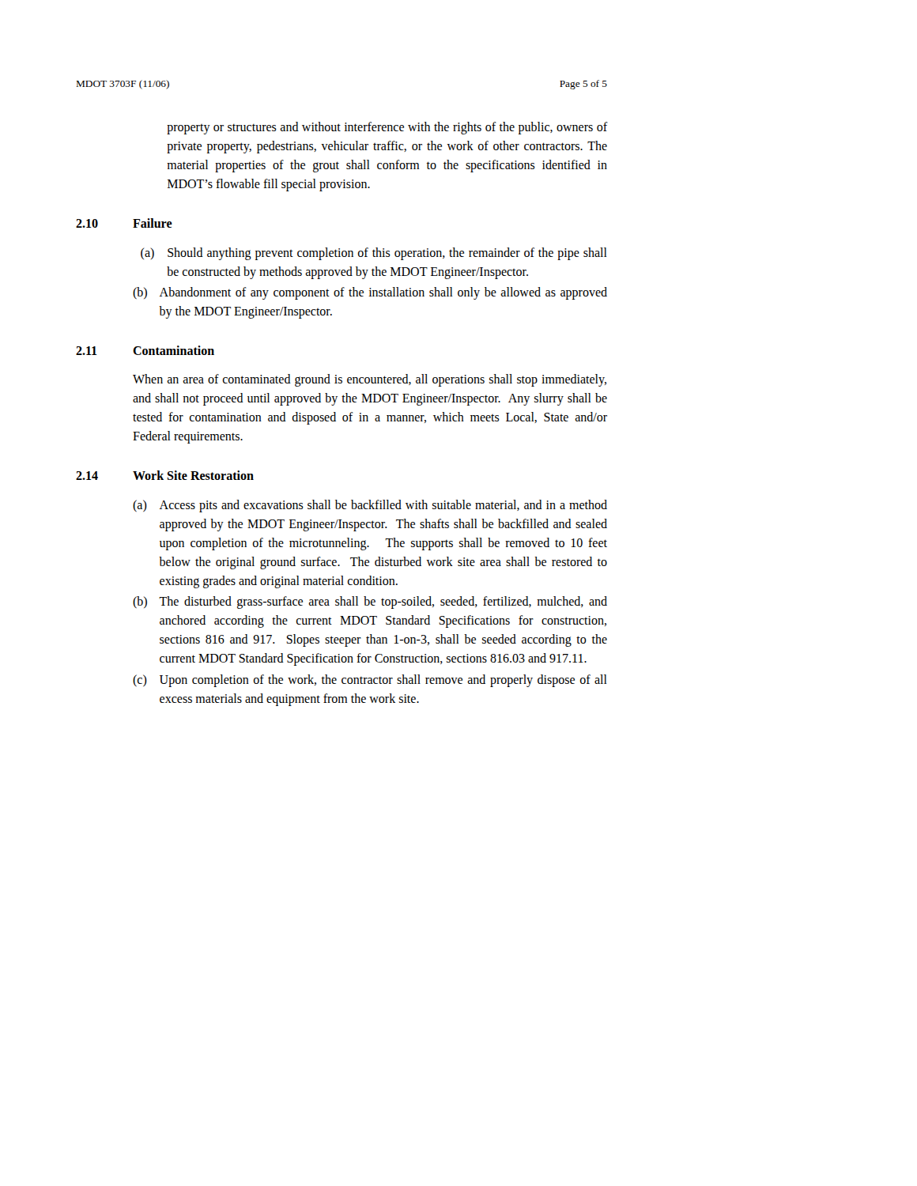MDOT 3703F (11/06) Page 5 of 5
property or structures and without interference with the rights of the public, owners of private property, pedestrians, vehicular traffic, or the work of other contractors. The material properties of the grout shall conform to the specifications identified in MDOT’s flowable fill special provision.
2.10 Failure
(a) Should anything prevent completion of this operation, the remainder of the pipe shall be constructed by methods approved by the MDOT Engineer/Inspector.
(b) Abandonment of any component of the installation shall only be allowed as approved by the MDOT Engineer/Inspector.
2.11 Contamination
When an area of contaminated ground is encountered, all operations shall stop immediately, and shall not proceed until approved by the MDOT Engineer/Inspector. Any slurry shall be tested for contamination and disposed of in a manner, which meets Local, State and/or Federal requirements.
2.14 Work Site Restoration
(a) Access pits and excavations shall be backfilled with suitable material, and in a method approved by the MDOT Engineer/Inspector. The shafts shall be backfilled and sealed upon completion of the microtunneling. The supports shall be removed to 10 feet below the original ground surface. The disturbed work site area shall be restored to existing grades and original material condition.
(b) The disturbed grass-surface area shall be top-soiled, seeded, fertilized, mulched, and anchored according the current MDOT Standard Specifications for construction, sections 816 and 917. Slopes steeper than 1-on-3, shall be seeded according to the current MDOT Standard Specification for Construction, sections 816.03 and 917.11.
(c) Upon completion of the work, the contractor shall remove and properly dispose of all excess materials and equipment from the work site.